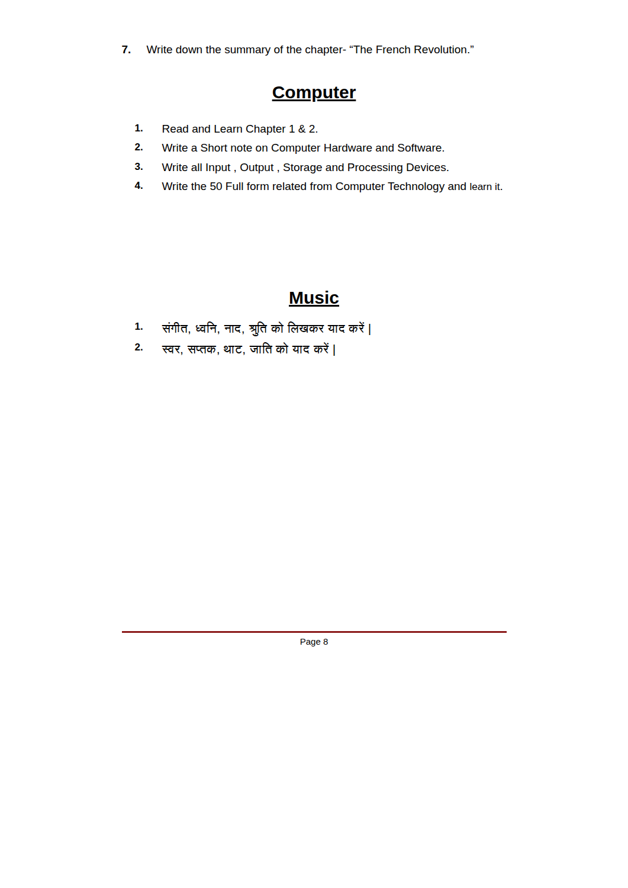7. Write down the summary of the chapter- “The French Revolution.”
Computer
1. Read and Learn Chapter 1 & 2.
2. Write a Short note on Computer Hardware and Software.
3. Write all Input , Output , Storage and Processing Devices.
4. Write the 50 Full form related from Computer Technology and learn it.
Music
1. संगीत, ध्वनि, नाद, श्रुति को लिखकर याद करें |
2. स्वर, सप्तक, थाट, जाति को याद करें |
Page 8